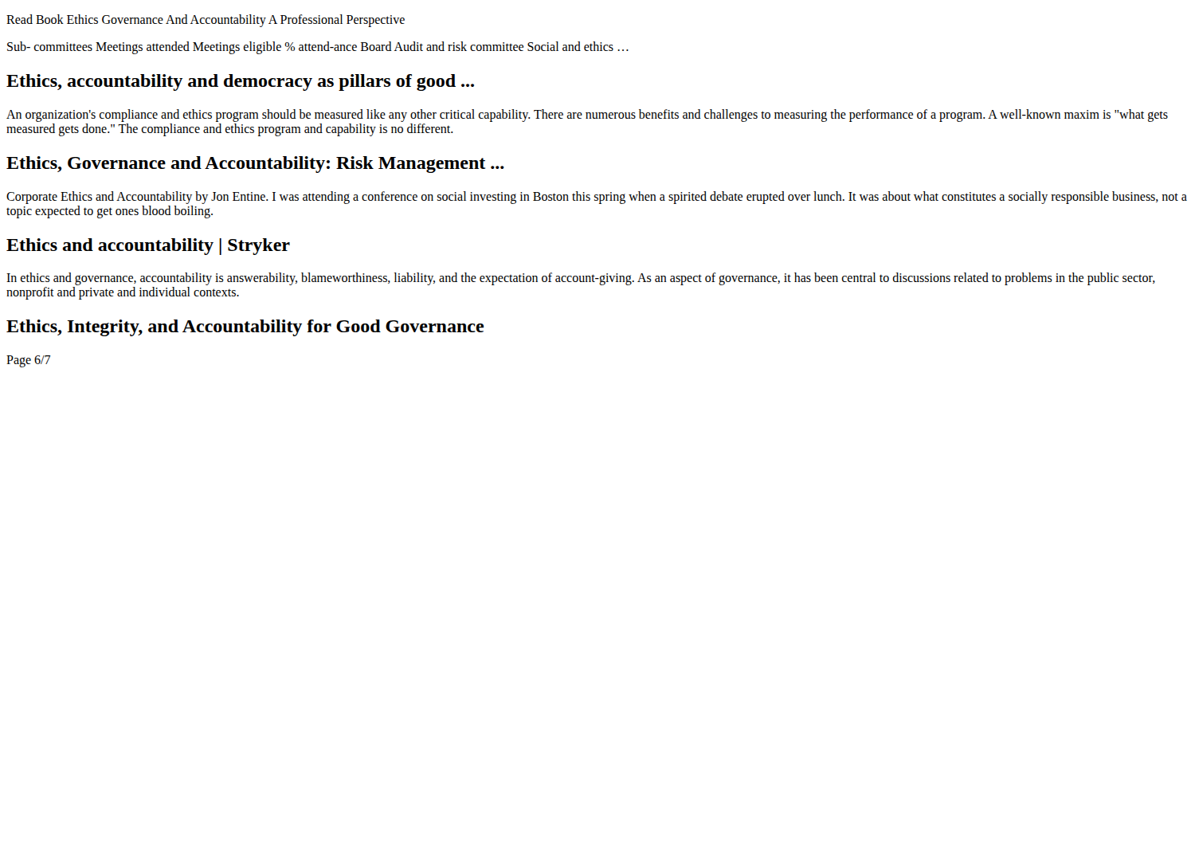Read Book Ethics Governance And Accountability A Professional Perspective
Sub- committees Meetings attended Meetings eligible % attend-ance Board Audit and risk committee Social and ethics …
Ethics, accountability and democracy as pillars of good ...
An organization's compliance and ethics program should be measured like any other critical capability. There are numerous benefits and challenges to measuring the performance of a program. A well-known maxim is "what gets measured gets done." The compliance and ethics program and capability is no different.
Ethics, Governance and Accountability: Risk Management ...
Corporate Ethics and Accountability by Jon Entine. I was attending a conference on social investing in Boston this spring when a spirited debate erupted over lunch. It was about what constitutes a socially responsible business, not a topic expected to get ones blood boiling.
Ethics and accountability | Stryker
In ethics and governance, accountability is answerability, blameworthiness, liability, and the expectation of account-giving. As an aspect of governance, it has been central to discussions related to problems in the public sector, nonprofit and private and individual contexts.
Ethics, Integrity, and Accountability for Good Governance
Page 6/7